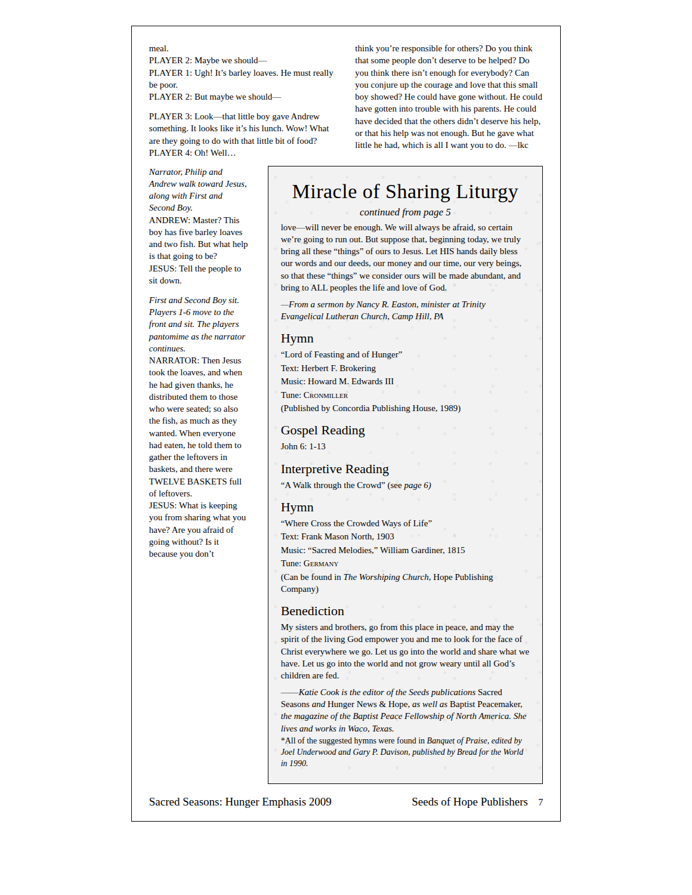meal.
PLAYER 2: Maybe we should—
PLAYER 1: Ugh! It’s barley loaves. He must really be poor.
PLAYER 2: But maybe we should—
PLAYER 3: Look—that little boy gave Andrew something. It looks like it’s his lunch. Wow! What are they going to do with that little bit of food?
PLAYER 4: Oh! Well…
think you’re responsible for others? Do you think that some people don’t deserve to be helped? Do you think there isn’t enough for everybody? Can you conjure up the courage and love that this small boy showed? He could have gone without. He could have gotten into trouble with his parents. He could have decided that the others didn’t deserve his help, or that his help was not enough. But he gave what little he had, which is all I want you to do. —lkc
Narrator, Philip and Andrew walk toward Jesus, along with First and Second Boy.
ANDREW: Master? This boy has five barley loaves and two fish. But what help is that going to be?
JESUS: Tell the people to sit down.
First and Second Boy sit. Players 1-6 move to the front and sit. The players pantomime as the narrator continues.
NARRATOR: Then Jesus took the loaves, and when he had given thanks, he distributed them to those who were seated; so also the fish, as much as they wanted. When everyone had eaten, he told them to gather the leftovers in baskets, and there were TWELVE BASKETS full of leftovers.
JESUS: What is keeping you from sharing what you have? Are you afraid of going without? Is it because you don’t
Miracle of Sharing Liturgy
continued from page 5
love—will never be enough. We will always be afraid, so certain we’re going to run out. But suppose that, beginning today, we truly bring all these “things” of ours to Jesus. Let HIS hands daily bless our words and our deeds, our money and our time, our very beings, so that these “things” we consider ours will be made abundant, and bring to ALL peoples the life and love of God.
—From a sermon by Nancy R. Easton, minister at Trinity Evangelical Lutheran Church, Camp Hill, PA
Hymn
“Lord of Feasting and of Hunger”
Text: Herbert F. Brokering
Music: Howard M. Edwards III
Tune: Cronmiller
(Published by Concordia Publishing House, 1989)
Gospel Reading
John 6: 1-13
Interpretive Reading
“A Walk through the Crowd” (see page 6)
Hymn
“Where Cross the Crowded Ways of Life”
Text: Frank Mason North, 1903
Music: “Sacred Melodies,” William Gardiner, 1815
Tune: Germany
(Can be found in The Worshiping Church, Hope Publishing Company)
Benediction
My sisters and brothers, go from this place in peace, and may the spirit of the living God empower you and me to look for the face of Christ everywhere we go. Let us go into the world and share what we have. Let us go into the world and not grow weary until all God’s children are fed.
——Katie Cook is the editor of the Seeds publications Sacred Seasons and Hunger News & Hope, as well as Baptist Peacemaker, the magazine of the Baptist Peace Fellowship of North America. She lives and works in Waco, Texas.
*All of the suggested hymns were found in Banquet of Praise, edited by Joel Underwood and Gary P. Davison, published by Bread for the World in 1990.
Sacred Seasons: Hunger Emphasis 2009
Seeds of Hope Publishers 7